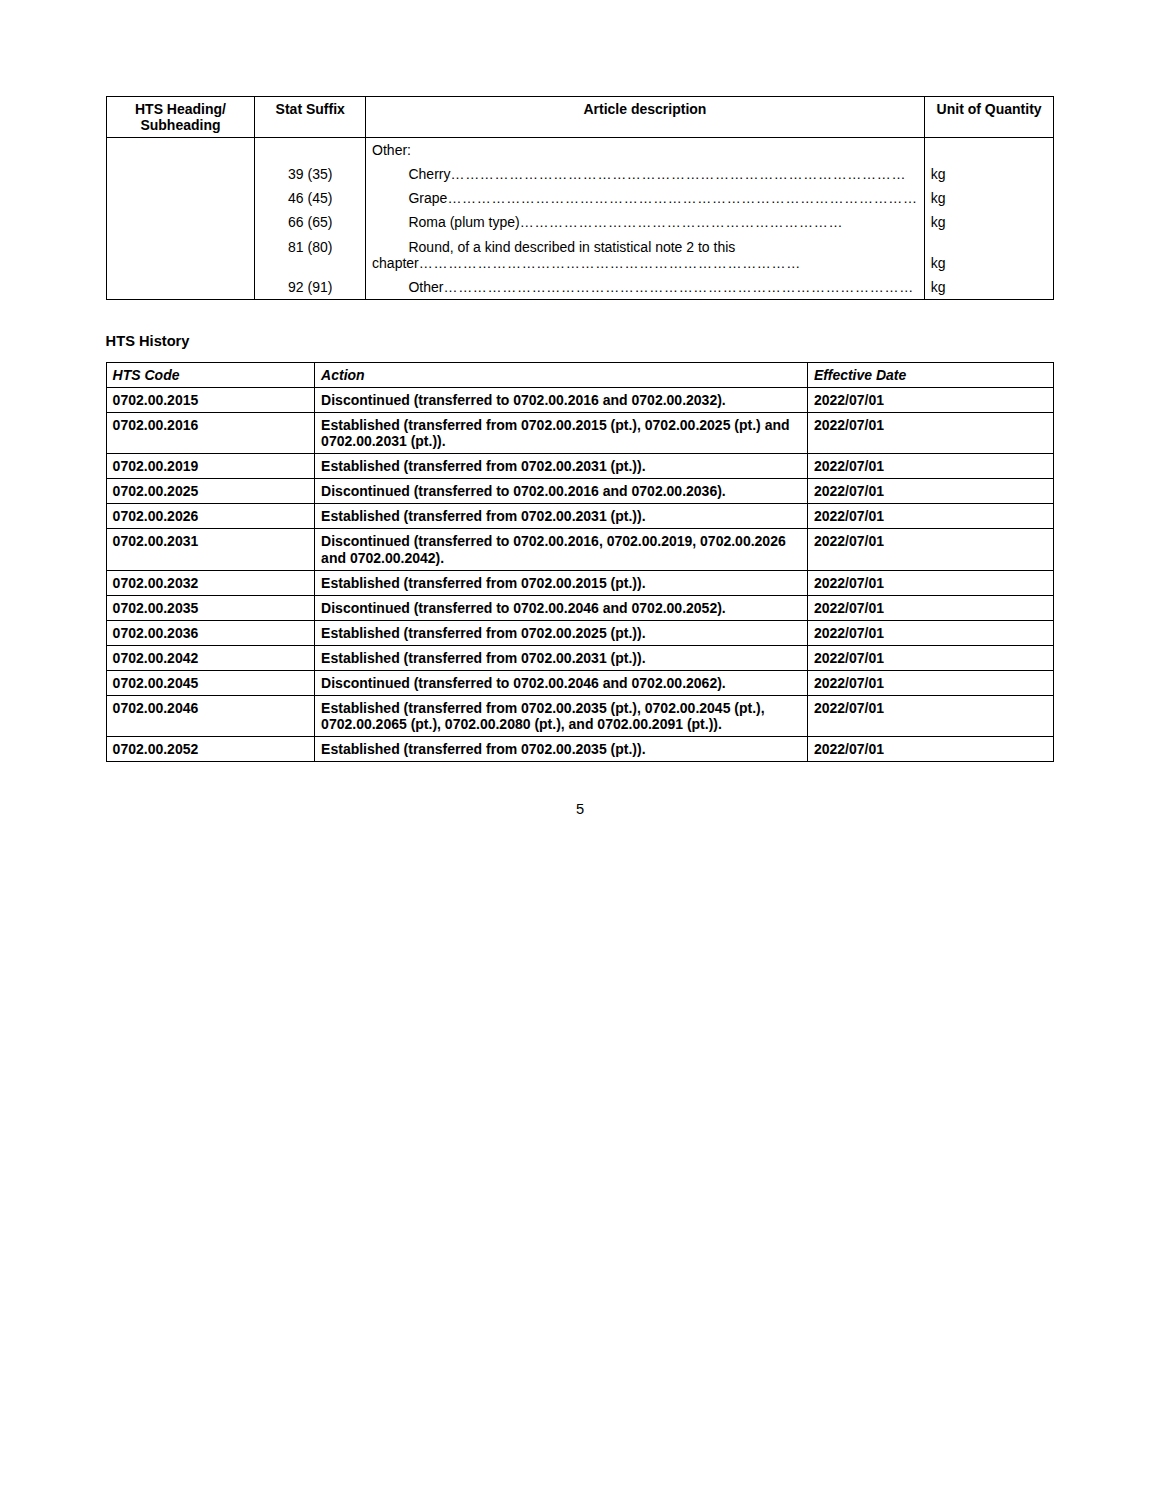| HTS Heading/ Subheading | Stat Suffix | Article description | Unit of Quantity |
| --- | --- | --- | --- |
| | | Other: | |
| 39 (35) | Cherry ………………………………………………………………………………… | kg |
| 46 (45) | Grape …………………………………………………………………………………… | kg |
| 66 (65) | Roma (plum type) ………………………………………………………… | kg |
| 81 (80) | Round, of a kind described in statistical note 2 to this chapter …………………………………………………………………… | kg |
| 92 (91) | Other …………………………………………………………………………………… | kg |
HTS History
| HTS Code | Action | Effective Date |
| --- | --- | --- |
| 0702.00.2015 | Discontinued (transferred to 0702.00.2016 and 0702.00.2032). | 2022/07/01 |
| 0702.00.2016 | Established (transferred from 0702.00.2015 (pt.), 0702.00.2025 (pt.) and 0702.00.2031 (pt.)). | 2022/07/01 |
| 0702.00.2019 | Established (transferred from 0702.00.2031 (pt.)). | 2022/07/01 |
| 0702.00.2025 | Discontinued (transferred to 0702.00.2016 and 0702.00.2036). | 2022/07/01 |
| 0702.00.2026 | Established (transferred from 0702.00.2031 (pt.)). | 2022/07/01 |
| 0702.00.2031 | Discontinued (transferred to 0702.00.2016, 0702.00.2019, 0702.00.2026 and 0702.00.2042). | 2022/07/01 |
| 0702.00.2032 | Established (transferred from 0702.00.2015 (pt.)). | 2022/07/01 |
| 0702.00.2035 | Discontinued (transferred to 0702.00.2046 and 0702.00.2052). | 2022/07/01 |
| 0702.00.2036 | Established (transferred from 0702.00.2025 (pt.)). | 2022/07/01 |
| 0702.00.2042 | Established (transferred from 0702.00.2031 (pt.)). | 2022/07/01 |
| 0702.00.2045 | Discontinued (transferred to 0702.00.2046 and 0702.00.2062). | 2022/07/01 |
| 0702.00.2046 | Established (transferred from 0702.00.2035 (pt.), 0702.00.2045 (pt.), 0702.00.2065 (pt.), 0702.00.2080 (pt.), and 0702.00.2091 (pt.)). | 2022/07/01 |
| 0702.00.2052 | Established (transferred from 0702.00.2035 (pt.)). | 2022/07/01 |
5